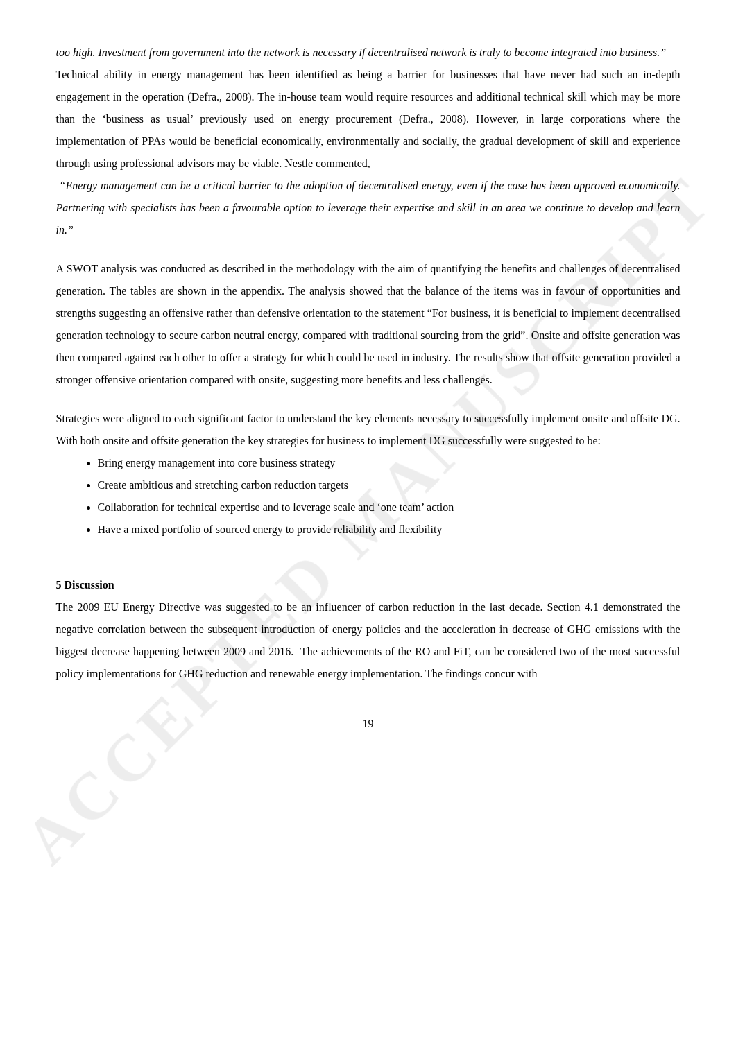ACCEPTED MANUSCRIPT
too high. Investment from government into the network is necessary if decentralised network is truly to become integrated into business.”
Technical ability in energy management has been identified as being a barrier for businesses that have never had such an in-depth engagement in the operation (Defra., 2008). The in-house team would require resources and additional technical skill which may be more than the ‘business as usual’ previously used on energy procurement (Defra., 2008). However, in large corporations where the implementation of PPAs would be beneficial economically, environmentally and socially, the gradual development of skill and experience through using professional advisors may be viable. Nestle commented,
“Energy management can be a critical barrier to the adoption of decentralised energy, even if the case has been approved economically. Partnering with specialists has been a favourable option to leverage their expertise and skill in an area we continue to develop and learn in.”
A SWOT analysis was conducted as described in the methodology with the aim of quantifying the benefits and challenges of decentralised generation. The tables are shown in the appendix. The analysis showed that the balance of the items was in favour of opportunities and strengths suggesting an offensive rather than defensive orientation to the statement “For business, it is beneficial to implement decentralised generation technology to secure carbon neutral energy, compared with traditional sourcing from the grid”. Onsite and offsite generation was then compared against each other to offer a strategy for which could be used in industry. The results show that offsite generation provided a stronger offensive orientation compared with onsite, suggesting more benefits and less challenges.
Strategies were aligned to each significant factor to understand the key elements necessary to successfully implement onsite and offsite DG. With both onsite and offsite generation the key strategies for business to implement DG successfully were suggested to be:
Bring energy management into core business strategy
Create ambitious and stretching carbon reduction targets
Collaboration for technical expertise and to leverage scale and ‘one team’ action
Have a mixed portfolio of sourced energy to provide reliability and flexibility
5 Discussion
The 2009 EU Energy Directive was suggested to be an influencer of carbon reduction in the last decade. Section 4.1 demonstrated the negative correlation between the subsequent introduction of energy policies and the acceleration in decrease of GHG emissions with the biggest decrease happening between 2009 and 2016. The achievements of the RO and FiT, can be considered two of the most successful policy implementations for GHG reduction and renewable energy implementation. The findings concur with
19